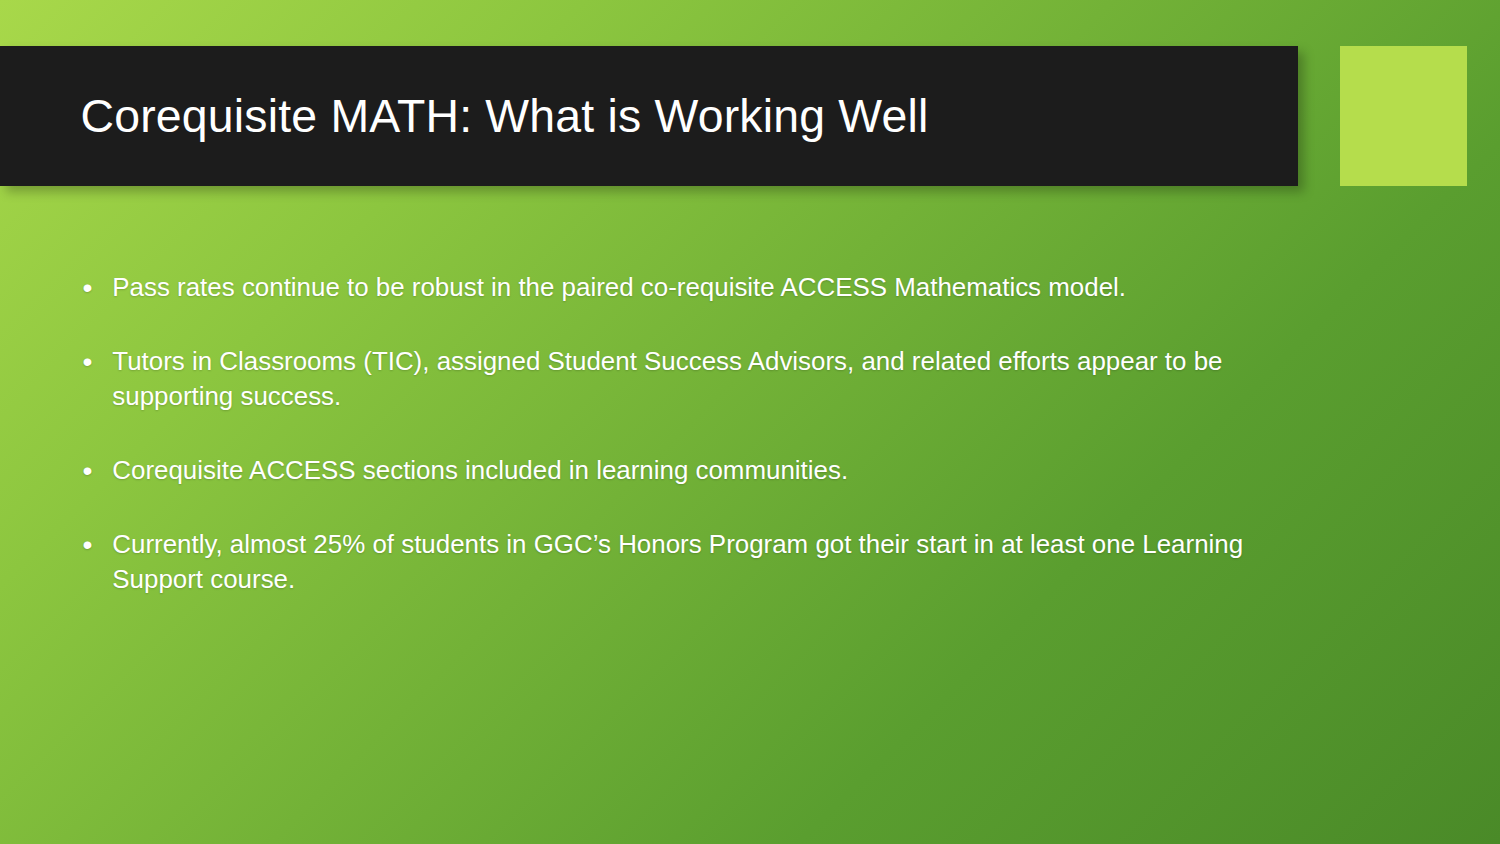Corequisite MATH: What is Working Well
Pass rates continue to be robust in the paired co-requisite ACCESS Mathematics model.
Tutors in Classrooms (TIC), assigned Student Success Advisors, and related efforts appear to be supporting success.
Corequisite ACCESS sections included in learning communities.
Currently, almost 25% of students in GGC’s Honors Program got their start in at least one Learning Support course.